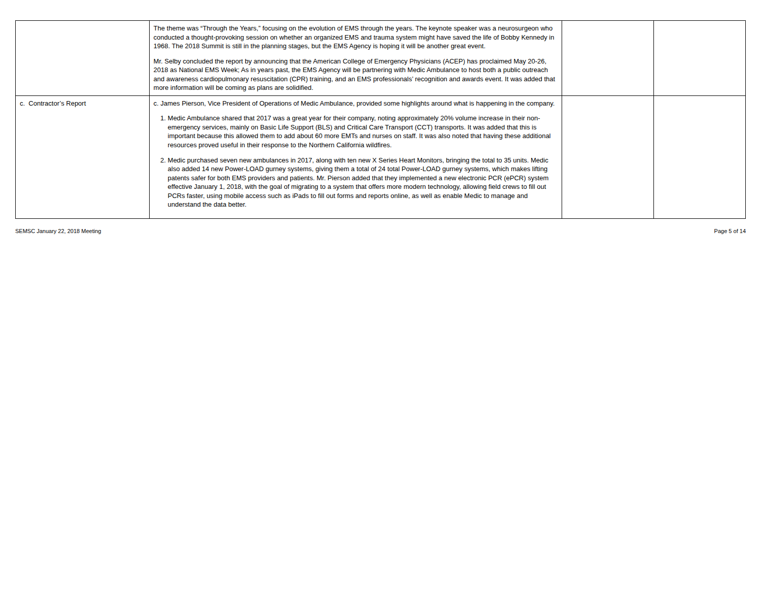| | The theme was “Through the Years,” focusing on the evolution of EMS through the years. The keynote speaker was a neurosurgeon who conducted a thought-provoking session on whether an organized EMS and trauma system might have saved the life of Bobby Kennedy in 1968. The 2018 Summit is still in the planning stages, but the EMS Agency is hoping it will be another great event. Mr. Selby concluded the report by announcing that the American College of Emergency Physicians (ACEP) has proclaimed May 20-26, 2018 as National EMS Week; As in years past, the EMS Agency will be partnering with Medic Ambulance to host both a public outreach and awareness cardiopulmonary resuscitation (CPR) training, and an EMS professionals’ recognition and awards event. It was added that more information will be coming as plans are solidified. | | |
| c. Contractor’s Report | c. James Pierson, Vice President of Operations of Medic Ambulance, provided some highlights around what is happening in the company. Medic Ambulance shared that 2017 was a great year for their company, noting approximately 20% volume increase in their non-emergency services, mainly on Basic Life Support (BLS) and Critical Care Transport (CCT) transports. It was added that this is important because this allowed them to add about 60 more EMTs and nurses on staff. It was also noted that having these additional resources proved useful in their response to the Northern California wildfires. Medic purchased seven new ambulances in 2017, along with ten new X Series Heart Monitors, bringing the total to 35 units. Medic also added 14 new Power-LOAD gurney systems, giving them a total of 24 total Power-LOAD gurney systems, which makes lifting patents safer for both EMS providers and patients. Mr. Pierson added that they implemented a new electronic PCR (ePCR) system effective January 1, 2018, with the goal of migrating to a system that offers more modern technology, allowing field crews to fill out PCRs faster, using mobile access such as iPads to fill out forms and reports online, as well as enable Medic to manage and understand the data better. | | |
SEMSC January 22, 2018 Meeting Page 5 of 14